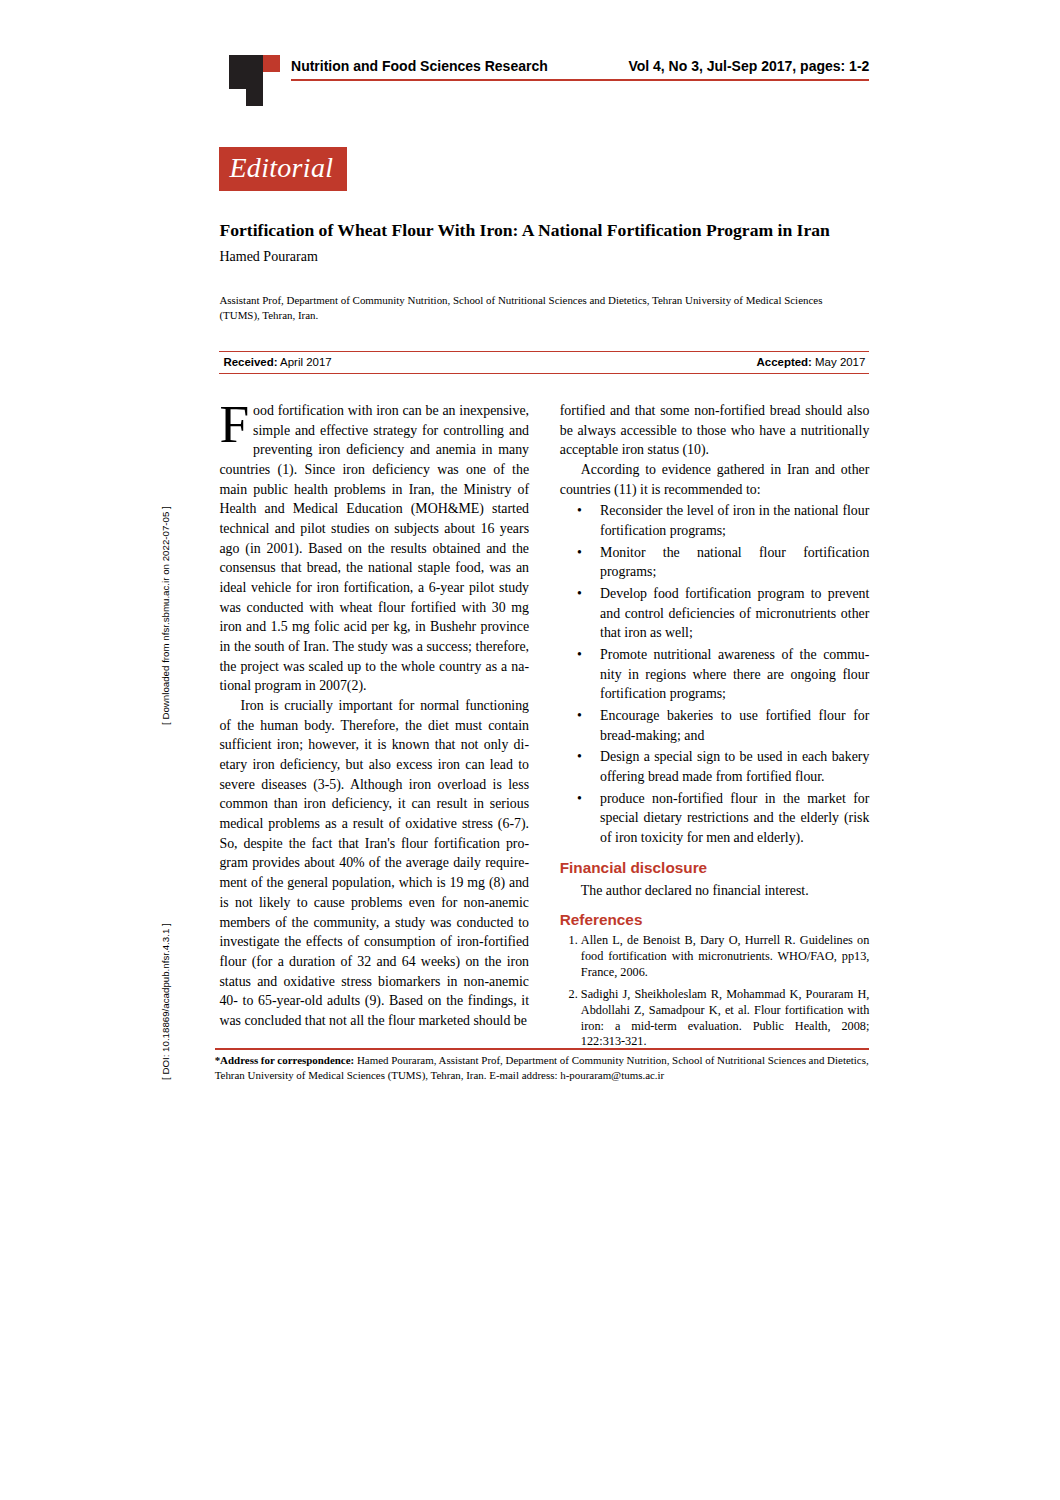[ Downloaded from nfsr.sbmu.ac.ir on 2022-07-05 ]
[ DOI: 10.18869/acadpub.nfsr.4.3.1 ]
Nutrition and Food Sciences Research Vol 4, No 3, Jul-Sep 2017, pages: 1-2
Editorial
Fortification of Wheat Flour With Iron: A National Fortification Program in Iran
Hamed Pouraram
Assistant Prof, Department of Community Nutrition, School of Nutritional Sciences and Dietetics, Tehran University of Medical Sciences (TUMS), Tehran, Iran.
Received: April 2017 Accepted: May 2017
Food fortification with iron can be an inexpensive, simple and effective strategy for controlling and preventing iron deficiency and anemia in many countries (1). Since iron deficiency was one of the main public health problems in Iran, the Ministry of Health and Medical Education (MOH&ME) started technical and pilot studies on subjects about 16 years ago (in 2001). Based on the results obtained and the consensus that bread, the national staple food, was an ideal vehicle for iron fortification, a 6-year pilot study was conducted with wheat flour fortified with 30 mg iron and 1.5 mg folic acid per kg, in Bushehr province in the south of Iran. The study was a success; therefore, the project was scaled up to the whole country as a national program in 2007(2).
Iron is crucially important for normal functioning of the human body. Therefore, the diet must contain sufficient iron; however, it is known that not only dietary iron deficiency, but also excess iron can lead to severe diseases (3-5). Although iron overload is less common than iron deficiency, it can result in serious medical problems as a result of oxidative stress (6-7). So, despite the fact that Iran's flour fortification program provides about 40% of the average daily requirement of the general population, which is 19 mg (8) and is not likely to cause problems even for non-anemic members of the community, a study was conducted to investigate the effects of consumption of iron-fortified flour (for a duration of 32 and 64 weeks) on the iron status and oxidative stress biomarkers in non-anemic 40- to 65-year-old adults (9). Based on the findings, it was concluded that not all the flour marketed should be
fortified and that some non-fortified bread should also be always accessible to those who have a nutritionally acceptable iron status (10).
According to evidence gathered in Iran and other countries (11) it is recommended to:
Reconsider the level of iron in the national flour fortification programs;
Monitor the national flour fortification programs;
Develop food fortification program to prevent and control deficiencies of micronutrients other that iron as well;
Promote nutritional awareness of the community in regions where there are ongoing flour fortification programs;
Encourage bakeries to use fortified flour for bread-making; and
Design a special sign to be used in each bakery offering bread made from fortified flour.
produce non-fortified flour in the market for special dietary restrictions and the elderly (risk of iron toxicity for men and elderly).
Financial disclosure
The author declared no financial interest.
References
Allen L, de Benoist B, Dary O, Hurrell R. Guidelines on food fortification with micronutrients. WHO/FAO, pp13, France, 2006.
Sadighi J, Sheikholeslam R, Mohammad K, Pouraram H, Abdollahi Z, Samadpour K, et al. Flour fortification with iron: a mid-term evaluation. Public Health, 2008; 122:313-321.
*Address for correspondence: Hamed Pouraram, Assistant Prof, Department of Community Nutrition, School of Nutritional Sciences and Dietetics, Tehran University of Medical Sciences (TUMS), Tehran, Iran. E-mail address: h-pouraram@tums.ac.ir